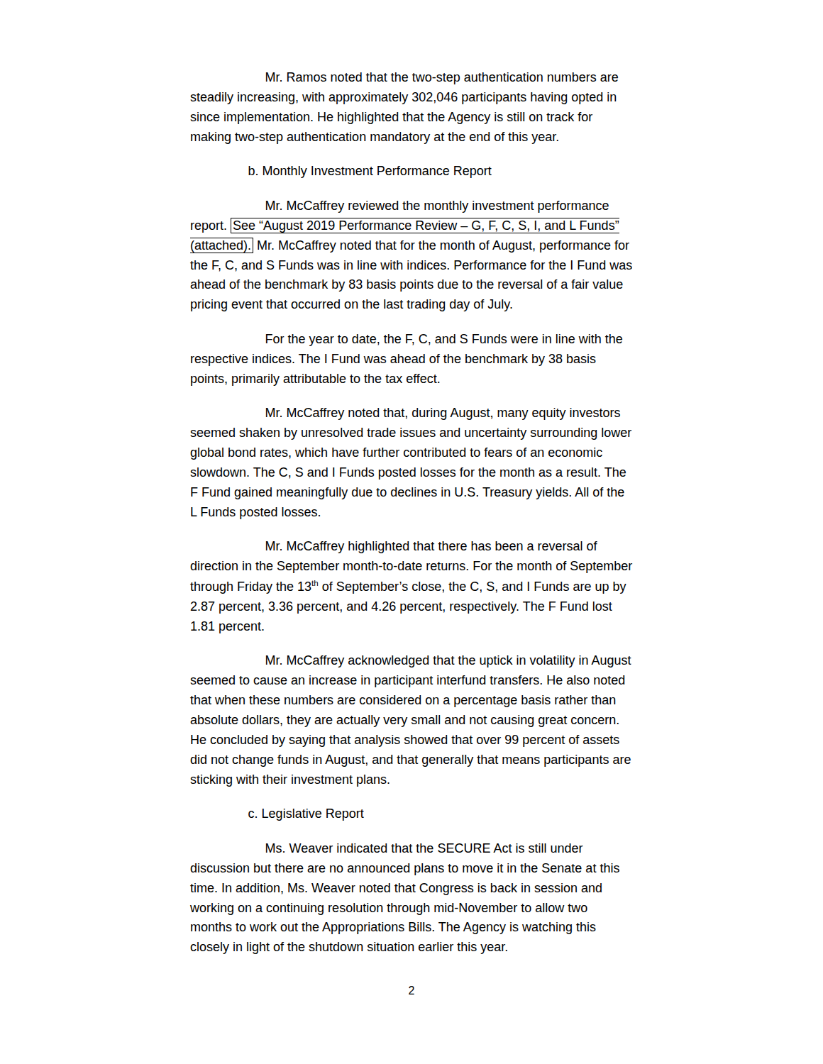Mr. Ramos noted that the two-step authentication numbers are steadily increasing, with approximately 302,046 participants having opted in since implementation. He highlighted that the Agency is still on track for making two-step authentication mandatory at the end of this year.
b. Monthly Investment Performance Report
Mr. McCaffrey reviewed the monthly investment performance report. See “August 2019 Performance Review – G, F, C, S, I, and L Funds” (attached). Mr. McCaffrey noted that for the month of August, performance for the F, C, and S Funds was in line with indices. Performance for the I Fund was ahead of the benchmark by 83 basis points due to the reversal of a fair value pricing event that occurred on the last trading day of July.
For the year to date, the F, C, and S Funds were in line with the respective indices. The I Fund was ahead of the benchmark by 38 basis points, primarily attributable to the tax effect.
Mr. McCaffrey noted that, during August, many equity investors seemed shaken by unresolved trade issues and uncertainty surrounding lower global bond rates, which have further contributed to fears of an economic slowdown. The C, S and I Funds posted losses for the month as a result. The F Fund gained meaningfully due to declines in U.S. Treasury yields. All of the L Funds posted losses.
Mr. McCaffrey highlighted that there has been a reversal of direction in the September month-to-date returns. For the month of September through Friday the 13th of September’s close, the C, S, and I Funds are up by 2.87 percent, 3.36 percent, and 4.26 percent, respectively. The F Fund lost 1.81 percent.
Mr. McCaffrey acknowledged that the uptick in volatility in August seemed to cause an increase in participant interfund transfers. He also noted that when these numbers are considered on a percentage basis rather than absolute dollars, they are actually very small and not causing great concern. He concluded by saying that analysis showed that over 99 percent of assets did not change funds in August, and that generally that means participants are sticking with their investment plans.
c. Legislative Report
Ms. Weaver indicated that the SECURE Act is still under discussion but there are no announced plans to move it in the Senate at this time. In addition, Ms. Weaver noted that Congress is back in session and working on a continuing resolution through mid-November to allow two months to work out the Appropriations Bills. The Agency is watching this closely in light of the shutdown situation earlier this year.
2